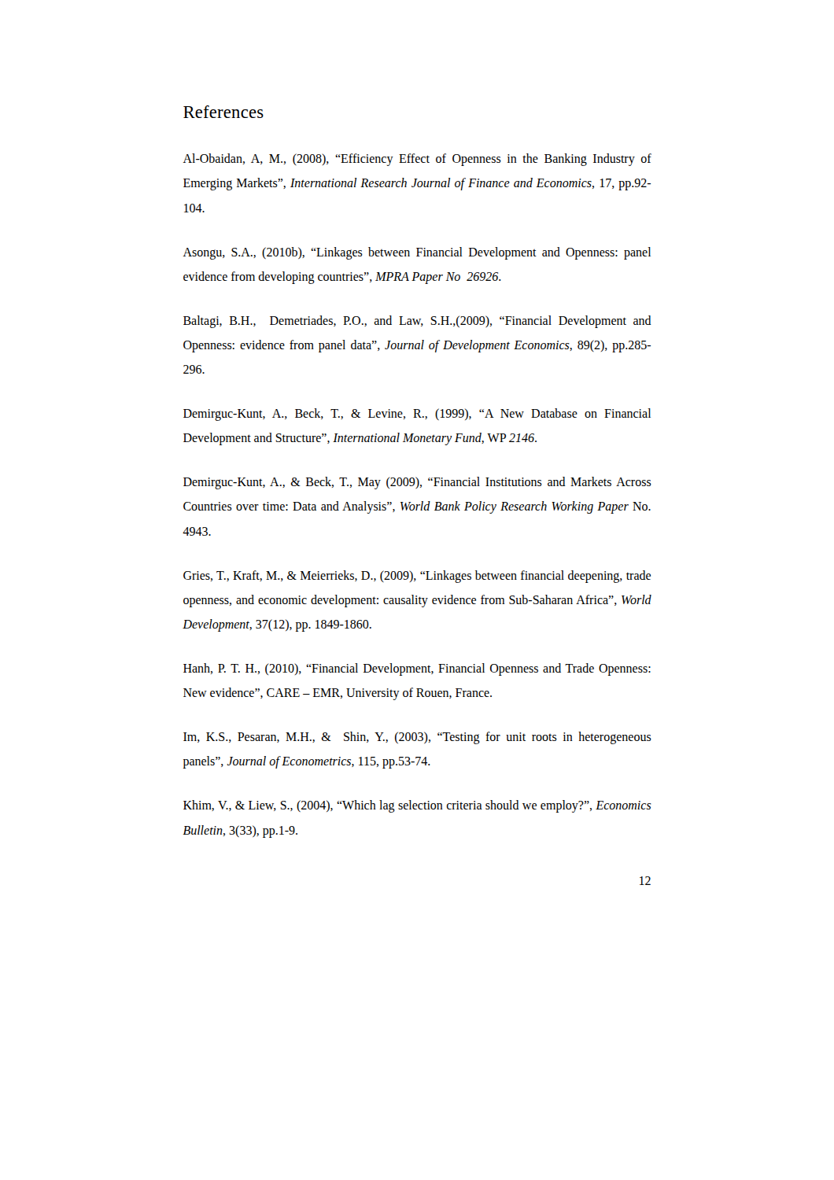References
Al-Obaidan, A, M., (2008), “Efficiency Effect of Openness in the Banking Industry of Emerging Markets”, International Research Journal of Finance and Economics, 17, pp.92-104.
Asongu, S.A., (2010b), “Linkages between Financial Development and Openness: panel evidence from developing countries”, MPRA Paper No 26926.
Baltagi, B.H., Demetriades, P.O., and Law, S.H.,(2009), “Financial Development and Openness: evidence from panel data”, Journal of Development Economics, 89(2), pp.285-296.
Demirguc-Kunt, A., Beck, T., & Levine, R., (1999), “A New Database on Financial Development and Structure”, International Monetary Fund, WP 2146.
Demirguc-Kunt, A., & Beck, T., May (2009), “Financial Institutions and Markets Across Countries over time: Data and Analysis”, World Bank Policy Research Working Paper No. 4943.
Gries, T., Kraft, M., & Meierrieks, D., (2009), “Linkages between financial deepening, trade openness, and economic development: causality evidence from Sub-Saharan Africa”, World Development, 37(12), pp. 1849-1860.
Hanh, P. T. H., (2010), “Financial Development, Financial Openness and Trade Openness: New evidence”, CARE – EMR, University of Rouen, France.
Im, K.S., Pesaran, M.H., & Shin, Y., (2003), “Testing for unit roots in heterogeneous panels”, Journal of Econometrics, 115, pp.53-74.
Khim, V., & Liew, S., (2004), “Which lag selection criteria should we employ?”, Economics Bulletin, 3(33), pp.1-9.
12